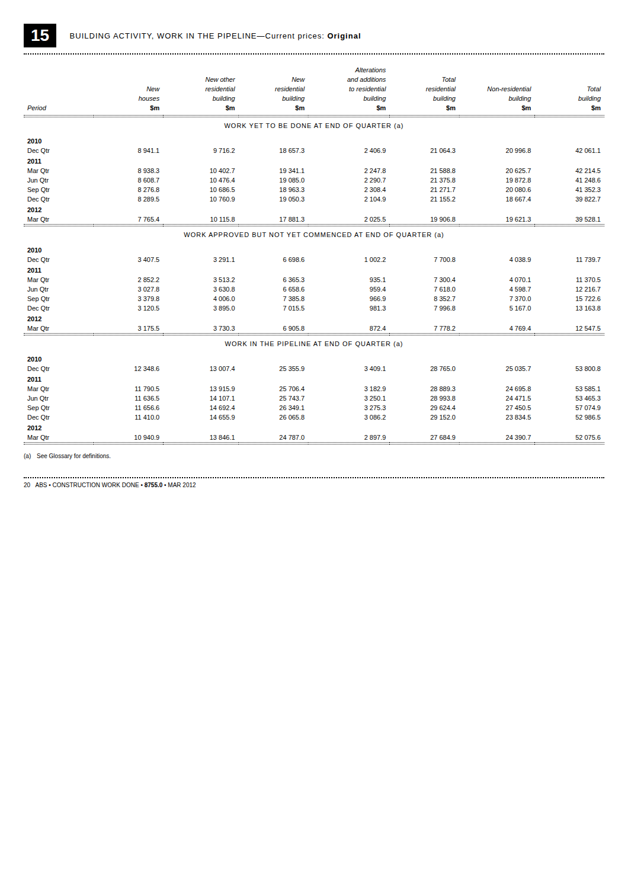15
BUILDING ACTIVITY, WORK IN THE PIPELINE—Current prices: Original
| | | | | Alterations | | | |
| --- | --- | --- | --- | --- | --- | --- | --- |
| | | New other | New | and additions | Total | | |
| | New | residential | residential | to residential | residential | Non-residential | Total |
| | houses | building | building | building | building | building | building |
| Period | $m | $m | $m | $m | $m | $m | $m |
| WORK YET TO BE DONE AT END OF QUARTER (a) |
| 2010 |
| Dec Qtr | 8 941.1 | 9 716.2 | 18 657.3 | 2 406.9 | 21 064.3 | 20 996.8 | 42 061.1 |
| 2011 |
| Mar Qtr | 8 938.3 | 10 402.7 | 19 341.1 | 2 247.8 | 21 588.8 | 20 625.7 | 42 214.5 |
| Jun Qtr | 8 608.7 | 10 476.4 | 19 085.0 | 2 290.7 | 21 375.8 | 19 872.8 | 41 248.6 |
| Sep Qtr | 8 276.8 | 10 686.5 | 18 963.3 | 2 308.4 | 21 271.7 | 20 080.6 | 41 352.3 |
| Dec Qtr | 8 289.5 | 10 760.9 | 19 050.3 | 2 104.9 | 21 155.2 | 18 667.4 | 39 822.7 |
| 2012 |
| Mar Qtr | 7 765.4 | 10 115.8 | 17 881.3 | 2 025.5 | 19 906.8 | 19 621.3 | 39 528.1 |
| WORK APPROVED BUT NOT YET COMMENCED AT END OF QUARTER (a) |
| 2010 |
| Dec Qtr | 3 407.5 | 3 291.1 | 6 698.6 | 1 002.2 | 7 700.8 | 4 038.9 | 11 739.7 |
| 2011 |
| Mar Qtr | 2 852.2 | 3 513.2 | 6 365.3 | 935.1 | 7 300.4 | 4 070.1 | 11 370.5 |
| Jun Qtr | 3 027.8 | 3 630.8 | 6 658.6 | 959.4 | 7 618.0 | 4 598.7 | 12 216.7 |
| Sep Qtr | 3 379.8 | 4 006.0 | 7 385.8 | 966.9 | 8 352.7 | 7 370.0 | 15 722.6 |
| Dec Qtr | 3 120.5 | 3 895.0 | 7 015.5 | 981.3 | 7 996.8 | 5 167.0 | 13 163.8 |
| 2012 |
| Mar Qtr | 3 175.5 | 3 730.3 | 6 905.8 | 872.4 | 7 778.2 | 4 769.4 | 12 547.5 |
| WORK IN THE PIPELINE AT END OF QUARTER (a) |
| 2010 |
| Dec Qtr | 12 348.6 | 13 007.4 | 25 355.9 | 3 409.1 | 28 765.0 | 25 035.7 | 53 800.8 |
| 2011 |
| Mar Qtr | 11 790.5 | 13 915.9 | 25 706.4 | 3 182.9 | 28 889.3 | 24 695.8 | 53 585.1 |
| Jun Qtr | 11 636.5 | 14 107.1 | 25 743.7 | 3 250.1 | 28 993.8 | 24 471.5 | 53 465.3 |
| Sep Qtr | 11 656.6 | 14 692.4 | 26 349.1 | 3 275.3 | 29 624.4 | 27 450.5 | 57 074.9 |
| Dec Qtr | 11 410.0 | 14 655.9 | 26 065.8 | 3 086.2 | 29 152.0 | 23 834.5 | 52 986.5 |
| 2012 |
| Mar Qtr | 10 940.9 | 13 846.1 | 24 787.0 | 2 897.9 | 27 684.9 | 24 390.7 | 52 075.6 |
(a) See Glossary for definitions.
20 ABS • CONSTRUCTION WORK DONE • 8755.0 • MAR 2012